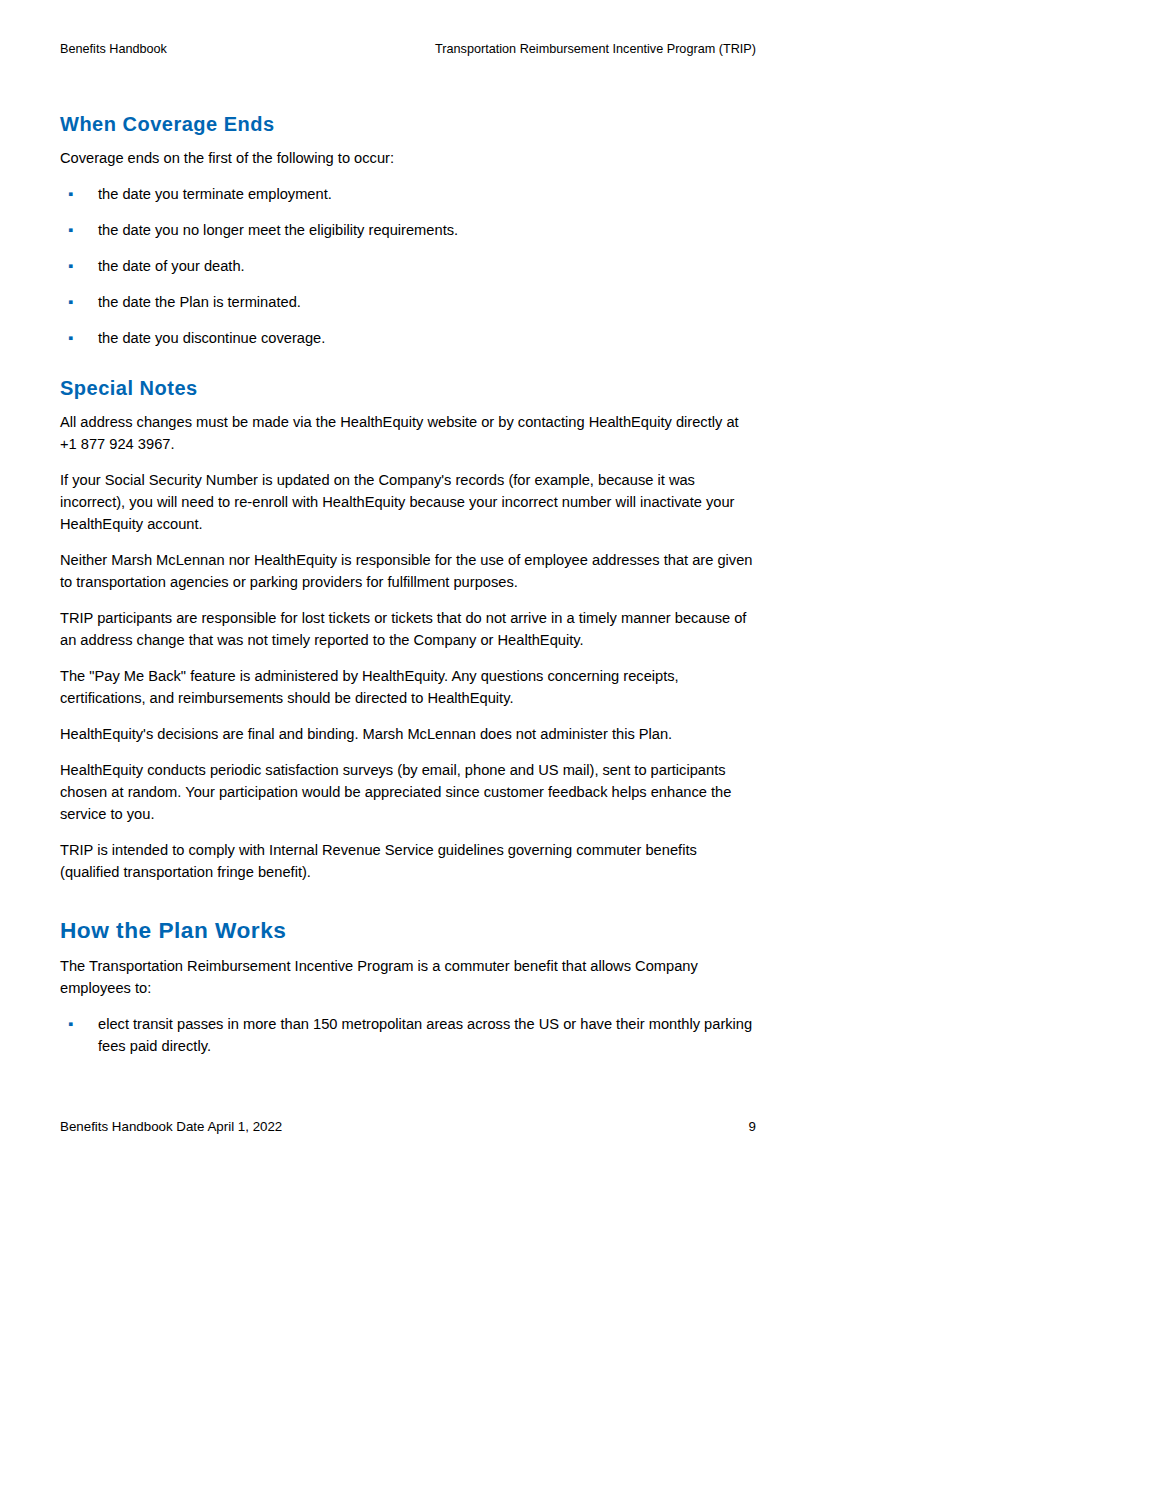Benefits Handbook
Transportation Reimbursement Incentive Program (TRIP)
When Coverage Ends
Coverage ends on the first of the following to occur:
the date you terminate employment.
the date you no longer meet the eligibility requirements.
the date of your death.
the date the Plan is terminated.
the date you discontinue coverage.
Special Notes
All address changes must be made via the HealthEquity website or by contacting HealthEquity directly at +1 877 924 3967.
If your Social Security Number is updated on the Company's records (for example, because it was incorrect), you will need to re-enroll with HealthEquity because your incorrect number will inactivate your HealthEquity account.
Neither Marsh McLennan nor HealthEquity is responsible for the use of employee addresses that are given to transportation agencies or parking providers for fulfillment purposes.
TRIP participants are responsible for lost tickets or tickets that do not arrive in a timely manner because of an address change that was not timely reported to the Company or HealthEquity.
The "Pay Me Back" feature is administered by HealthEquity. Any questions concerning receipts, certifications, and reimbursements should be directed to HealthEquity.
HealthEquity's decisions are final and binding. Marsh McLennan does not administer this Plan.
HealthEquity conducts periodic satisfaction surveys (by email, phone and US mail), sent to participants chosen at random. Your participation would be appreciated since customer feedback helps enhance the service to you.
TRIP is intended to comply with Internal Revenue Service guidelines governing commuter benefits (qualified transportation fringe benefit).
How the Plan Works
The Transportation Reimbursement Incentive Program is a commuter benefit that allows Company employees to:
elect transit passes in more than 150 metropolitan areas across the US or have their monthly parking fees paid directly.
Benefits Handbook Date April 1, 2022
9